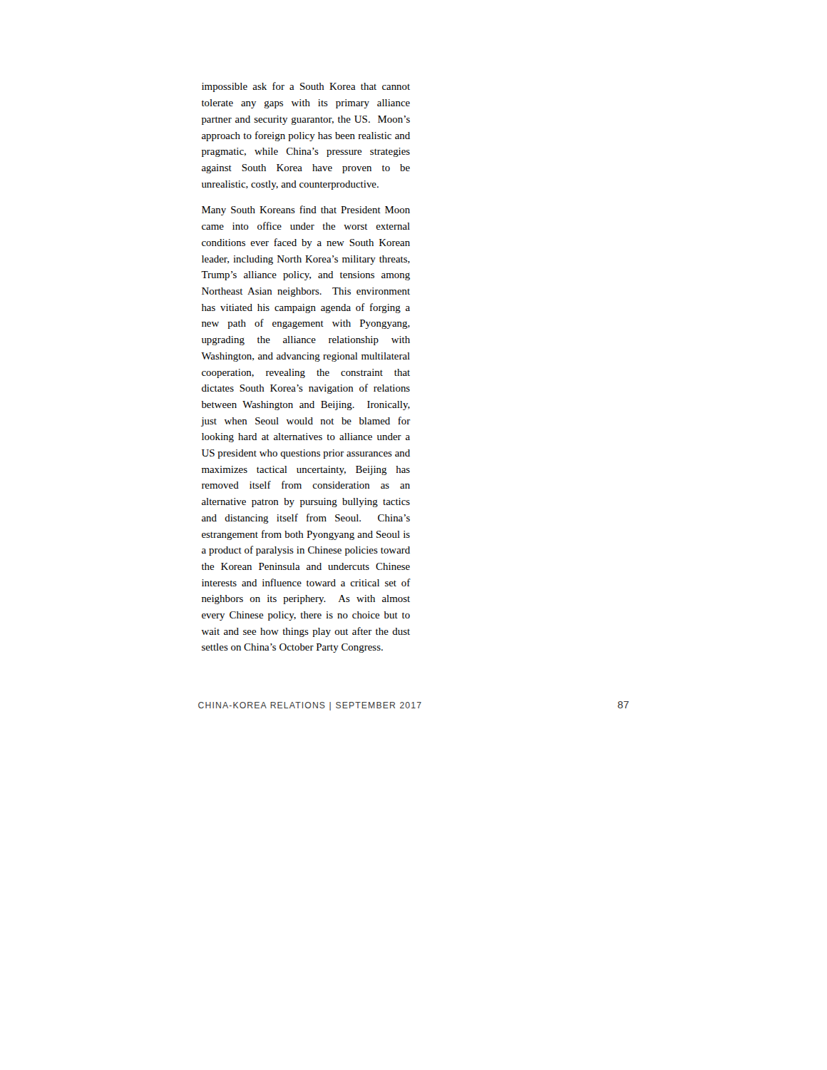impossible ask for a South Korea that cannot tolerate any gaps with its primary alliance partner and security guarantor, the US. Moon’s approach to foreign policy has been realistic and pragmatic, while China’s pressure strategies against South Korea have proven to be unrealistic, costly, and counterproductive.
Many South Koreans find that President Moon came into office under the worst external conditions ever faced by a new South Korean leader, including North Korea’s military threats, Trump’s alliance policy, and tensions among Northeast Asian neighbors. This environment has vitiated his campaign agenda of forging a new path of engagement with Pyongyang, upgrading the alliance relationship with Washington, and advancing regional multilateral cooperation, revealing the constraint that dictates South Korea’s navigation of relations between Washington and Beijing. Ironically, just when Seoul would not be blamed for looking hard at alternatives to alliance under a US president who questions prior assurances and maximizes tactical uncertainty, Beijing has removed itself from consideration as an alternative patron by pursuing bullying tactics and distancing itself from Seoul. China’s estrangement from both Pyongyang and Seoul is a product of paralysis in Chinese policies toward the Korean Peninsula and undercuts Chinese interests and influence toward a critical set of neighbors on its periphery. As with almost every Chinese policy, there is no choice but to wait and see how things play out after the dust settles on China’s October Party Congress.
China-Korea Relations | September 2017
87